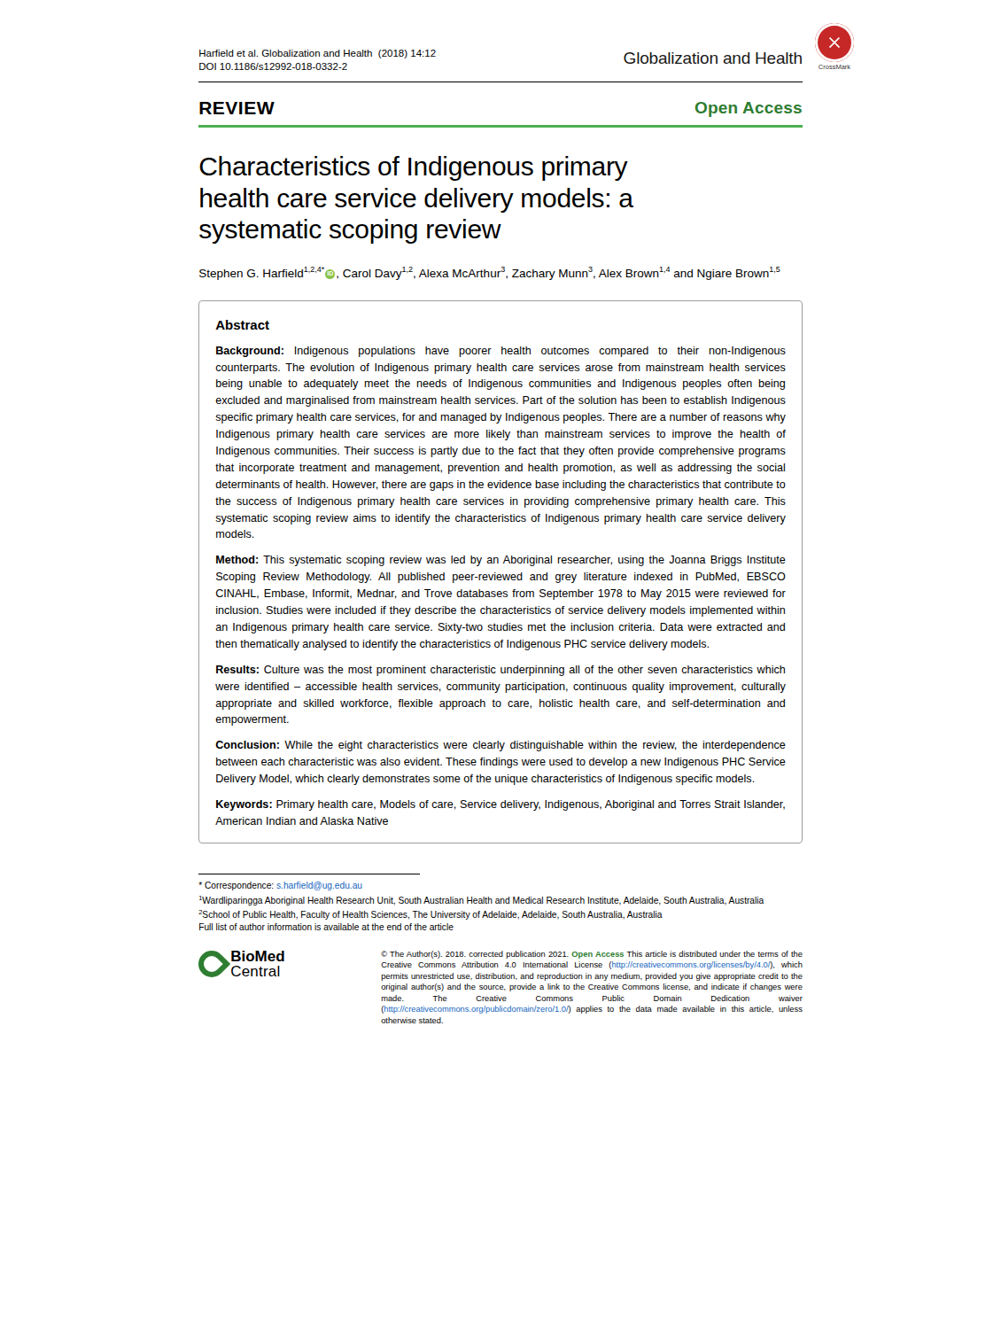Harfield et al. Globalization and Health (2018) 14:12
DOI 10.1186/s12992-018-0332-2
Globalization and Health
REVIEW
Open Access
CrossMark
Characteristics of Indigenous primary
health care service delivery models: a
systematic scoping review
Stephen G. Harfield1,2,4* , Carol Davy1,2, Alexa McArthur3, Zachary Munn3, Alex Brown1,4 and Ngiare Brown1,5
Abstract
Background: Indigenous populations have poorer health outcomes compared to their non-Indigenous counterparts. The evolution of Indigenous primary health care services arose from mainstream health services being unable to adequately meet the needs of Indigenous communities and Indigenous peoples often being excluded and marginalised from mainstream health services. Part of the solution has been to establish Indigenous specific primary health care services, for and managed by Indigenous peoples. There are a number of reasons why Indigenous primary health care services are more likely than mainstream services to improve the health of Indigenous communities. Their success is partly due to the fact that they often provide comprehensive programs that incorporate treatment and management, prevention and health promotion, as well as addressing the social determinants of health. However, there are gaps in the evidence base including the characteristics that contribute to the success of Indigenous primary health care services in providing comprehensive primary health care. This systematic scoping review aims to identify the characteristics of Indigenous primary health care service delivery models.
Method: This systematic scoping review was led by an Aboriginal researcher, using the Joanna Briggs Institute Scoping Review Methodology. All published peer-reviewed and grey literature indexed in PubMed, EBSCO CINAHL, Embase, Informit, Mednar, and Trove databases from September 1978 to May 2015 were reviewed for inclusion. Studies were included if they describe the characteristics of service delivery models implemented within an Indigenous primary health care service. Sixty-two studies met the inclusion criteria. Data were extracted and then thematically analysed to identify the characteristics of Indigenous PHC service delivery models.
Results: Culture was the most prominent characteristic underpinning all of the other seven characteristics which were identified – accessible health services, community participation, continuous quality improvement, culturally appropriate and skilled workforce, flexible approach to care, holistic health care, and self-determination and empowerment.
Conclusion: While the eight characteristics were clearly distinguishable within the review, the interdependence between each characteristic was also evident. These findings were used to develop a new Indigenous PHC Service Delivery Model, which clearly demonstrates some of the unique characteristics of Indigenous specific models.
Keywords: Primary health care, Models of care, Service delivery, Indigenous, Aboriginal and Torres Strait Islander, American Indian and Alaska Native
* Correspondence: s.harfield@ug.edu.au
1Wardliparingga Aboriginal Health Research Unit, South Australian Health and Medical Research Institute, Adelaide, South Australia, Australia
2School of Public Health, Faculty of Health Sciences, The University of Adelaide, Adelaide, South Australia, Australia
Full list of author information is available at the end of the article
BioMedCentral
© The Author(s). 2018. corrected publication 2021. Open Access This article is distributed under the terms of the Creative Commons Attribution 4.0 International License (http://creativecommons.org/licenses/by/4.0/), which permits unrestricted use, distribution, and reproduction in any medium, provided you give appropriate credit to the original author(s) and the source, provide a link to the Creative Commons license, and indicate if changes were made. The Creative Commons Public Domain Dedication waiver (http://creativecommons.org/publicdomain/zero/1.0/) applies to the data made available in this article, unless otherwise stated.